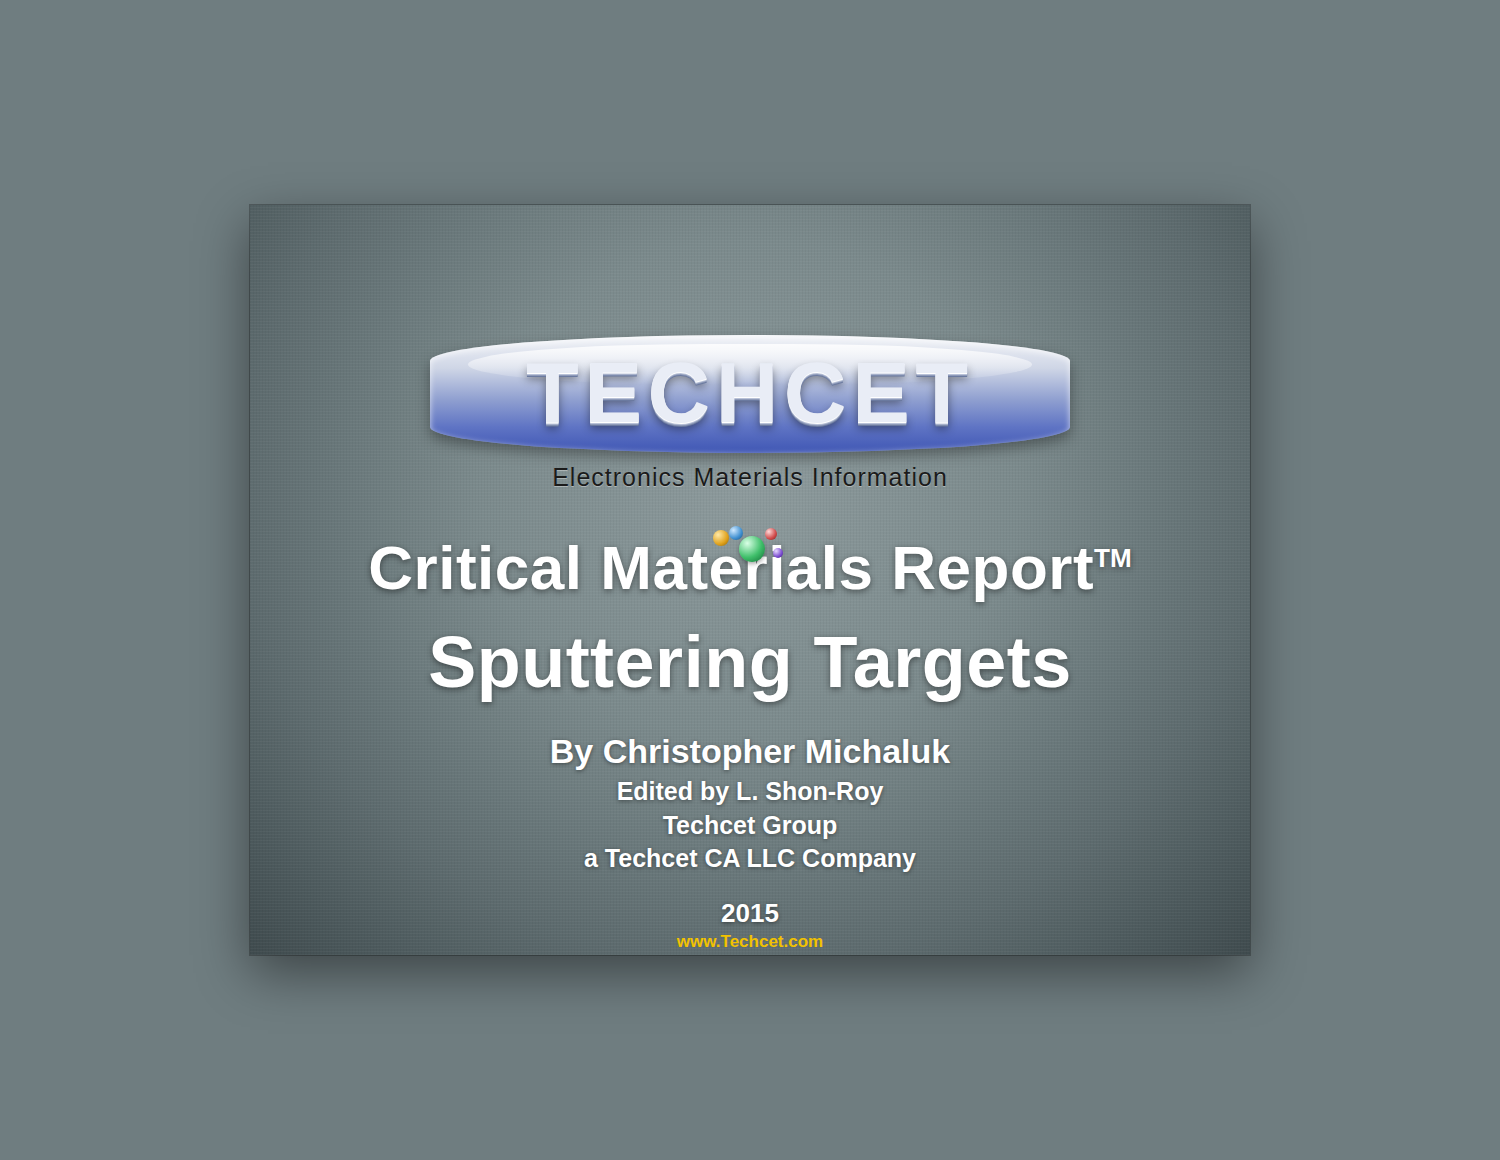TECHCET
Electronics Materials Information
Critical Materials ReportTM
Sputtering Targets
By Christopher Michaluk
Edited by L. Shon-Roy
Techcet Group
a Techcet CA LLC Company
2015
www.Techcet.com
info@Techcet.com